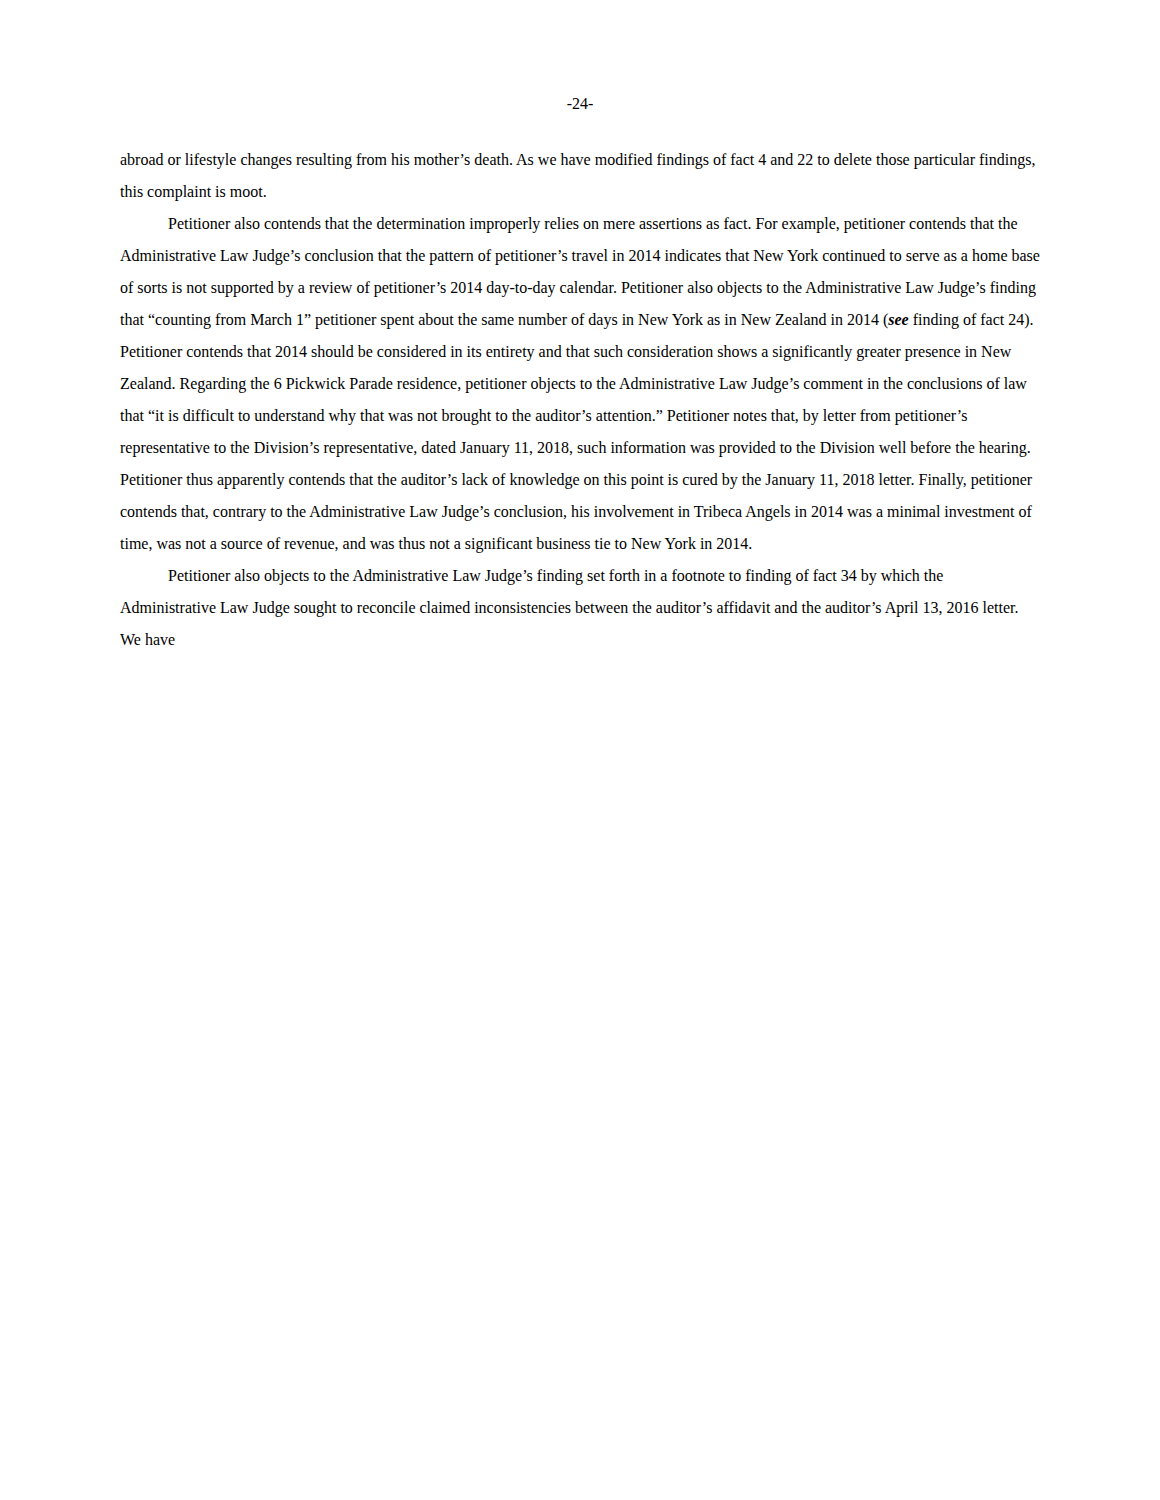-24-
abroad or lifestyle changes resulting from his mother’s death. As we have modified findings of fact 4 and 22 to delete those particular findings, this complaint is moot.
Petitioner also contends that the determination improperly relies on mere assertions as fact. For example, petitioner contends that the Administrative Law Judge’s conclusion that the pattern of petitioner’s travel in 2014 indicates that New York continued to serve as a home base of sorts is not supported by a review of petitioner’s 2014 day-to-day calendar. Petitioner also objects to the Administrative Law Judge’s finding that “counting from March 1” petitioner spent about the same number of days in New York as in New Zealand in 2014 (see finding of fact 24). Petitioner contends that 2014 should be considered in its entirety and that such consideration shows a significantly greater presence in New Zealand. Regarding the 6 Pickwick Parade residence, petitioner objects to the Administrative Law Judge’s comment in the conclusions of law that “it is difficult to understand why that was not brought to the auditor’s attention.” Petitioner notes that, by letter from petitioner’s representative to the Division’s representative, dated January 11, 2018, such information was provided to the Division well before the hearing. Petitioner thus apparently contends that the auditor’s lack of knowledge on this point is cured by the January 11, 2018 letter. Finally, petitioner contends that, contrary to the Administrative Law Judge’s conclusion, his involvement in Tribeca Angels in 2014 was a minimal investment of time, was not a source of revenue, and was thus not a significant business tie to New York in 2014.
Petitioner also objects to the Administrative Law Judge’s finding set forth in a footnote to finding of fact 34 by which the Administrative Law Judge sought to reconcile claimed inconsistencies between the auditor’s affidavit and the auditor’s April 13, 2016 letter. We have